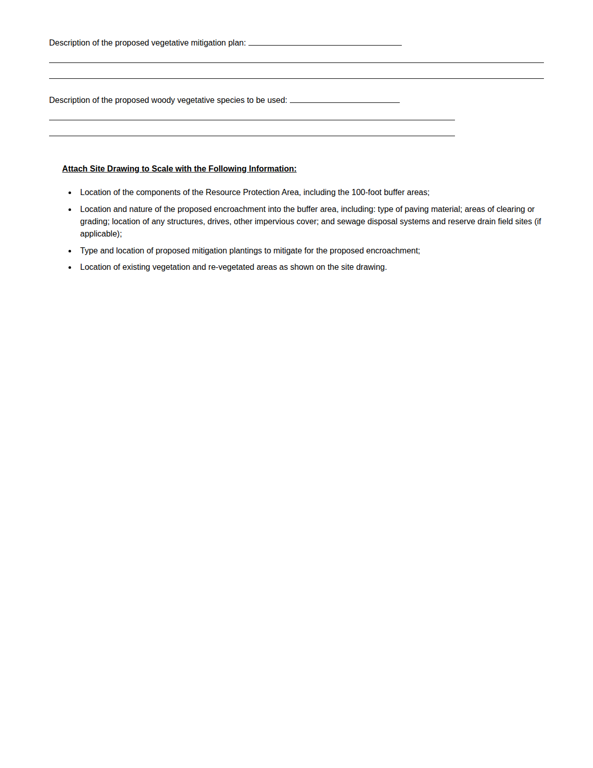Description of the proposed vegetative mitigation plan:
Description of the proposed woody vegetative species to be used:
Attach Site Drawing to Scale with the Following Information:
Location of the components of the Resource Protection Area, including the 100-foot buffer areas;
Location and nature of the proposed encroachment into the buffer area, including: type of paving material; areas of clearing or grading; location of any structures, drives, other impervious cover; and sewage disposal systems and reserve drain field sites (if applicable);
Type and location of proposed mitigation plantings to mitigate for the proposed encroachment;
Location of existing vegetation and re-vegetated areas as shown on the site drawing.